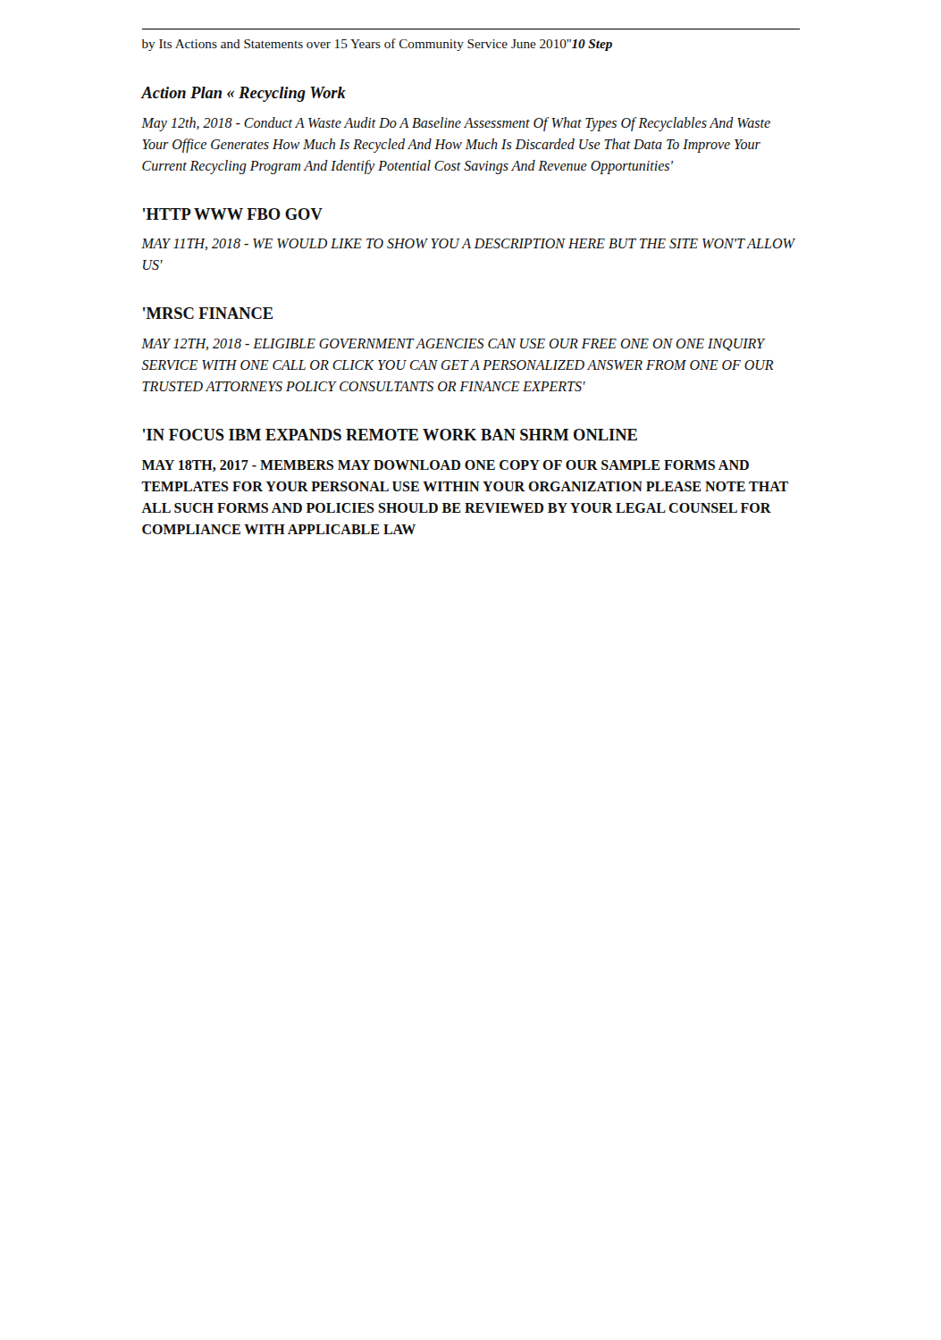by Its Actions and Statements over 15 Years of Community Service June 2010''10 Step
Action Plan « Recycling Work
May 12th, 2018 - Conduct A Waste Audit Do A Baseline Assessment Of What Types Of Recyclables And Waste Your Office Generates How Much Is Recycled And How Much Is Discarded Use That Data To Improve Your Current Recycling Program And Identify Potential Cost Savings And Revenue Opportunities'
'HTTP WWW FBO GOV
MAY 11TH, 2018 - WE WOULD LIKE TO SHOW YOU A DESCRIPTION HERE BUT THE SITE WON'T ALLOW US'
'MRSC FINANCE
MAY 12TH, 2018 - ELIGIBLE GOVERNMENT AGENCIES CAN USE OUR FREE ONE ON ONE INQUIRY SERVICE WITH ONE CALL OR CLICK YOU CAN GET A PERSONALIZED ANSWER FROM ONE OF OUR TRUSTED ATTORNEYS POLICY CONSULTANTS OR FINANCE EXPERTS'
'IN FOCUS IBM EXPANDS REMOTE WORK BAN SHRM ONLINE
MAY 18TH, 2017 - MEMBERS MAY DOWNLOAD ONE COPY OF OUR SAMPLE FORMS AND TEMPLATES FOR YOUR PERSONAL USE WITHIN YOUR ORGANIZATION PLEASE NOTE THAT ALL SUCH FORMS AND POLICIES SHOULD BE REVIEWED BY YOUR LEGAL COUNSEL FOR COMPLIANCE WITH APPLICABLE LAW